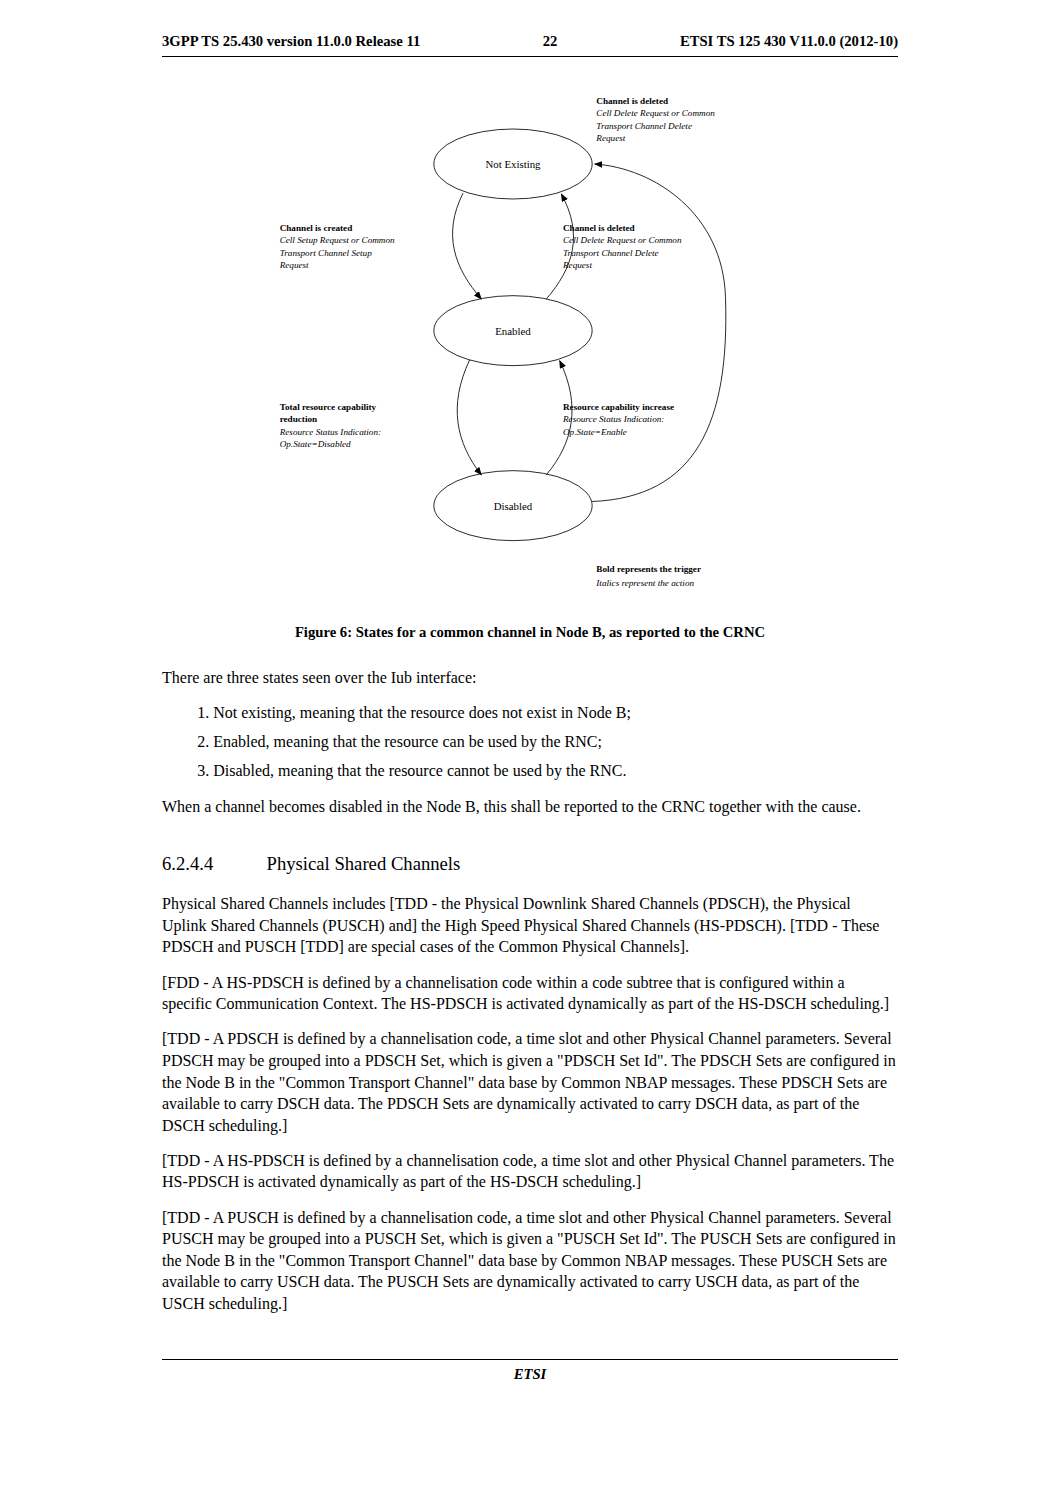3GPP TS 25.430 version 11.0.0 Release 11 22 ETSI TS 125 430 V11.0.0 (2012-10)
Not Existing Enabled Disabled Channel is deleted Cell Delete Request or Common Transport Channel Delete Request Channel is created Cell Setup Request or Common Transport Channel Setup Request Channel is deleted Cell Delete Request or Common Transport Channel Delete Request Total resource capability reduction Resource Status Indication: Op.State=Disabled Resource capability increase Resource Status Indication: Op.State=Enable Bold represents the trigger Italics represent the action
Figure 6: States for a common channel in Node B, as reported to the CRNC
There are three states seen over the Iub interface:
Not existing, meaning that the resource does not exist in Node B;
Enabled, meaning that the resource can be used by the RNC;
Disabled, meaning that the resource cannot be used by the RNC.
When a channel becomes disabled in the Node B, this shall be reported to the CRNC together with the cause.
6.2.4.4 Physical Shared Channels
Physical Shared Channels includes [TDD - the Physical Downlink Shared Channels (PDSCH), the Physical Uplink Shared Channels (PUSCH) and] the High Speed Physical Shared Channels (HS-PDSCH). [TDD - These PDSCH and PUSCH [TDD] are special cases of the Common Physical Channels].
[FDD - A HS-PDSCH is defined by a channelisation code within a code subtree that is configured within a specific Communication Context. The HS-PDSCH is activated dynamically as part of the HS-DSCH scheduling.]
[TDD - A PDSCH is defined by a channelisation code, a time slot and other Physical Channel parameters. Several PDSCH may be grouped into a PDSCH Set, which is given a "PDSCH Set Id". The PDSCH Sets are configured in the Node B in the "Common Transport Channel" data base by Common NBAP messages. These PDSCH Sets are available to carry DSCH data. The PDSCH Sets are dynamically activated to carry DSCH data, as part of the DSCH scheduling.]
[TDD - A HS-PDSCH is defined by a channelisation code, a time slot and other Physical Channel parameters. The HS-PDSCH is activated dynamically as part of the HS-DSCH scheduling.]
[TDD - A PUSCH is defined by a channelisation code, a time slot and other Physical Channel parameters. Several PUSCH may be grouped into a PUSCH Set, which is given a "PUSCH Set Id". The PUSCH Sets are configured in the Node B in the "Common Transport Channel" data base by Common NBAP messages. These PUSCH Sets are available to carry USCH data. The PUSCH Sets are dynamically activated to carry USCH data, as part of the USCH scheduling.]
ETSI